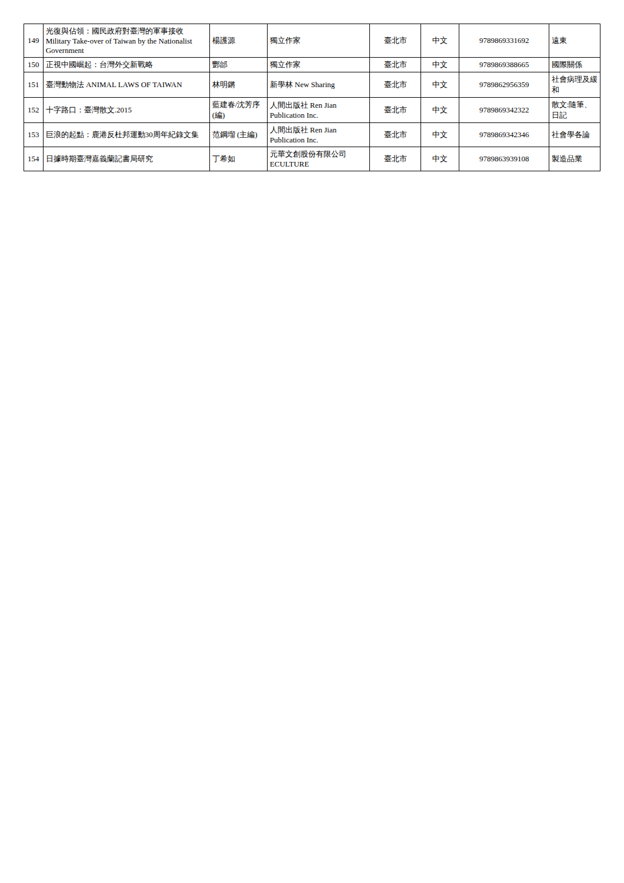| 149 | 光復與佔領：國民政府對臺灣的軍事接收 Military Take-over of Taiwan by the Nationalist Government | 楊護源 | 獨立作家 | 臺北市 | 中文 | 9789869331692 | 遠東 |
| 150 | 正視中國崛起：台灣外交新戰略 | 酆邰 | 獨立作家 | 臺北市 | 中文 | 9789869388665 | 國際關係 |
| 151 | 臺灣動物法 ANIMAL LAWS OF TAIWAN | 林明鏘 | 新學林 New Sharing | 臺北市 | 中文 | 9789862956359 | 社會病理及緩和 |
| 152 | 十字路口：臺灣散文.2015 | 藍建春/沈芳序 (編) | 人間出版社 Ren Jian Publication Inc. | 臺北市 | 中文 | 9789869342322 | 散文:隨筆、日記 |
| 153 | 巨浪的起點：鹿港反杜邦運動30周年紀錄文集 | 范鋼塯 (主編) | 人間出版社 Ren Jian Publication Inc. | 臺北市 | 中文 | 9789869342346 | 社會學各論 |
| 154 | 日據時期臺灣嘉義蘭記書局研究 | 丁希如 | 元華文創股份有限公司 ECULTURE | 臺北市 | 中文 | 9789863939108 | 製造品業 |